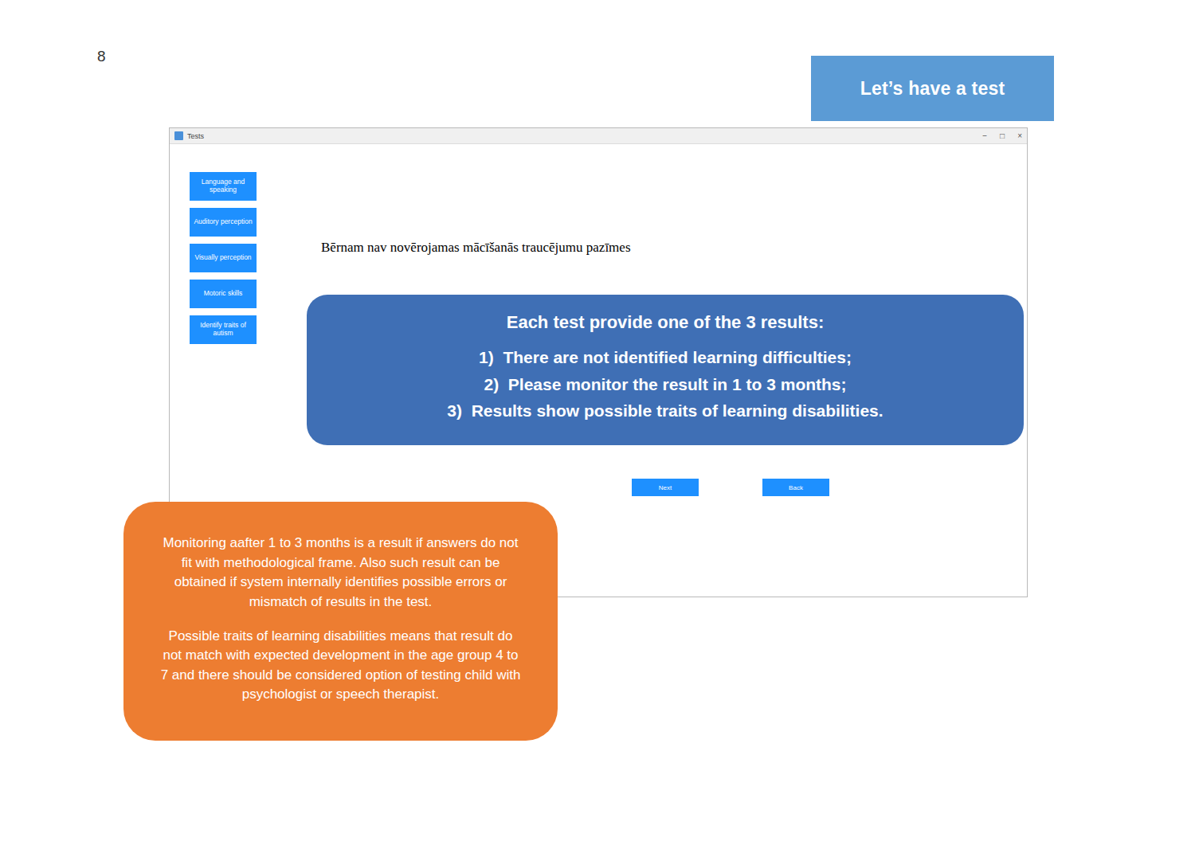8
Let’s have a test
Tests
− □ ×
Language and speaking Auditory perception Visually perception Motoric skills Identify traits of autism
Bērnam nav novērojamas mācīšanās traucējumu pazīmes
Next Back
Each test provide one of the 3 results:
1) There are not identified learning difficulties;
2) Please monitor the result in 1 to 3 months;
3) Results show possible traits of learning disabilities.
Monitoring aafter 1 to 3 months is a result if answers do not fit with methodological frame. Also such result can be obtained if system internally identifies possible errors or mismatch of results in the test.
Possible traits of learning disabilities means that result do not match with expected development in the age group 4 to 7 and there should be considered option of testing child with psychologist or speech therapist.